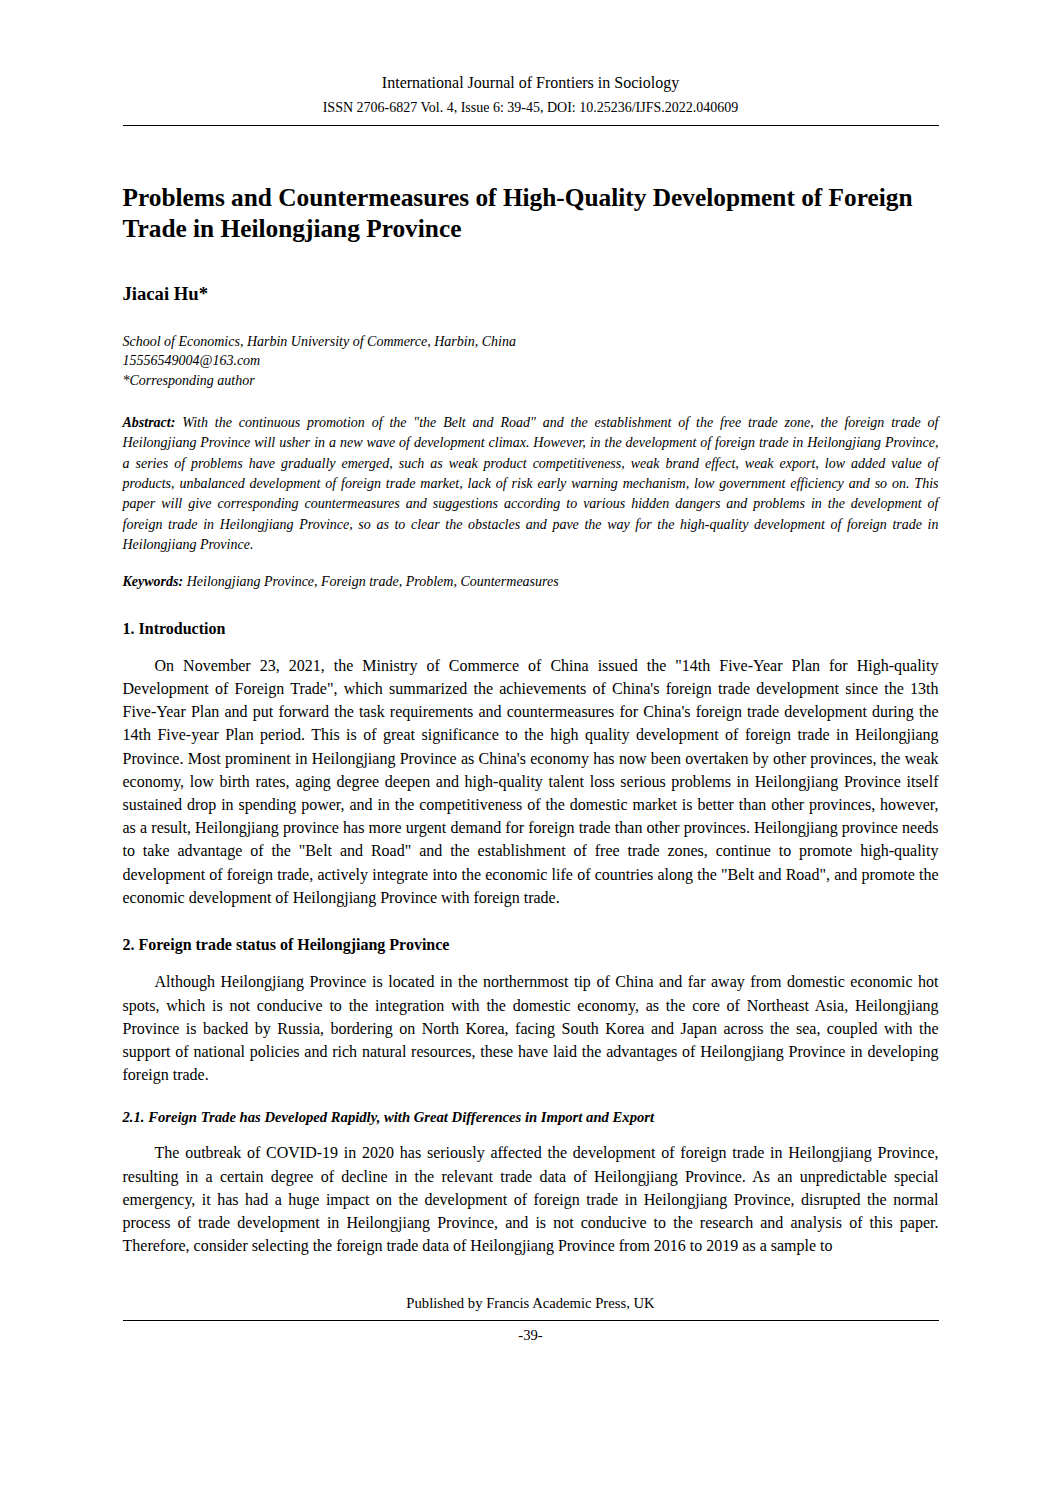International Journal of Frontiers in Sociology
ISSN 2706-6827 Vol. 4, Issue 6: 39-45, DOI: 10.25236/IJFS.2022.040609
Problems and Countermeasures of High-Quality Development of Foreign Trade in Heilongjiang Province
Jiacai Hu*
School of Economics, Harbin University of Commerce, Harbin, China 15556549004@163.com *Corresponding author
Abstract: With the continuous promotion of the "the Belt and Road" and the establishment of the free trade zone, the foreign trade of Heilongjiang Province will usher in a new wave of development climax. However, in the development of foreign trade in Heilongjiang Province, a series of problems have gradually emerged, such as weak product competitiveness, weak brand effect, weak export, low added value of products, unbalanced development of foreign trade market, lack of risk early warning mechanism, low government efficiency and so on. This paper will give corresponding countermeasures and suggestions according to various hidden dangers and problems in the development of foreign trade in Heilongjiang Province, so as to clear the obstacles and pave the way for the high-quality development of foreign trade in Heilongjiang Province.
Keywords: Heilongjiang Province, Foreign trade, Problem, Countermeasures
1. Introduction
On November 23, 2021, the Ministry of Commerce of China issued the "14th Five-Year Plan for High-quality Development of Foreign Trade", which summarized the achievements of China's foreign trade development since the 13th Five-Year Plan and put forward the task requirements and countermeasures for China's foreign trade development during the 14th Five-year Plan period. This is of great significance to the high quality development of foreign trade in Heilongjiang Province. Most prominent in Heilongjiang Province as China's economy has now been overtaken by other provinces, the weak economy, low birth rates, aging degree deepen and high-quality talent loss serious problems in Heilongjiang Province itself sustained drop in spending power, and in the competitiveness of the domestic market is better than other provinces, however, as a result, Heilongjiang province has more urgent demand for foreign trade than other provinces. Heilongjiang province needs to take advantage of the "Belt and Road" and the establishment of free trade zones, continue to promote high-quality development of foreign trade, actively integrate into the economic life of countries along the "Belt and Road", and promote the economic development of Heilongjiang Province with foreign trade.
2. Foreign trade status of Heilongjiang Province
Although Heilongjiang Province is located in the northernmost tip of China and far away from domestic economic hot spots, which is not conducive to the integration with the domestic economy, as the core of Northeast Asia, Heilongjiang Province is backed by Russia, bordering on North Korea, facing South Korea and Japan across the sea, coupled with the support of national policies and rich natural resources, these have laid the advantages of Heilongjiang Province in developing foreign trade.
2.1. Foreign Trade has Developed Rapidly, with Great Differences in Import and Export
The outbreak of COVID-19 in 2020 has seriously affected the development of foreign trade in Heilongjiang Province, resulting in a certain degree of decline in the relevant trade data of Heilongjiang Province. As an unpredictable special emergency, it has had a huge impact on the development of foreign trade in Heilongjiang Province, disrupted the normal process of trade development in Heilongjiang Province, and is not conducive to the research and analysis of this paper. Therefore, consider selecting the foreign trade data of Heilongjiang Province from 2016 to 2019 as a sample to
Published by Francis Academic Press, UK
-39-